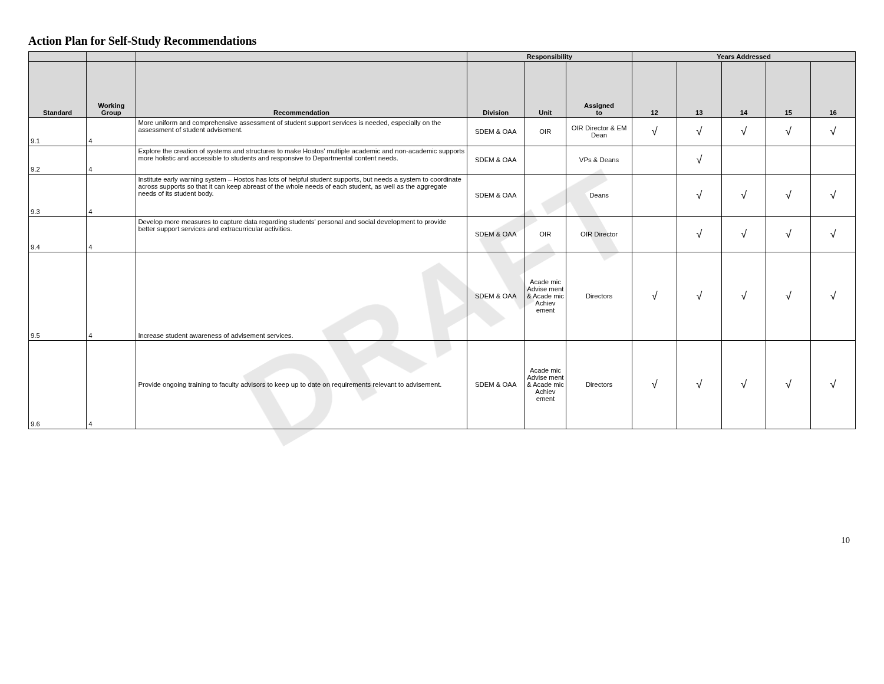DRAFT
Action Plan for Self-Study Recommendations
| | | | Responsibility | Years Addressed |
| --- | --- | --- | --- | --- |
| Standard | Working Group | Recommendation | Division | Unit | Assigned to | 12 | 13 | 14 | 15 | 16 |
| 9.1 | 4 | More uniform and comprehensive assessment of student support services is needed, especially on the assessment of student advisement. | SDEM & OAA | OIR | OIR Director & EM Dean | √ | √ | √ | √ | √ |
| 9.2 | 4 | Explore the creation of systems and structures to make Hostos' multiple academic and non-academic supports more holistic and accessible to students and responsive to Departmental content needs. | SDEM & OAA | | VPs & Deans | | √ | | | |
| 9.3 | 4 | Institute early warning system – Hostos has lots of helpful student supports, but needs a system to coordinate across supports so that it can keep abreast of the whole needs of each student, as well as the aggregate needs of its student body. | SDEM & OAA | | Deans | | √ | √ | √ | √ |
| 9.4 | 4 | Develop more measures to capture data regarding students' personal and social development to provide better support services and extracurricular activities. | SDEM & OAA | OIR | OIR Director | | √ | √ | √ | √ |
| 9.5 | 4 | Increase student awareness of advisement services. | SDEM & OAA | Acade mic Advise ment & Acade mic Achiev ement | Directors | √ | √ | √ | √ | √ |
| 9.6 | 4 | Provide ongoing training to faculty advisors to keep up to date on requirements relevant to advisement. | SDEM & OAA | Acade mic Advise ment & Acade mic Achiev ement | Directors | √ | √ | √ | √ | √ |
10